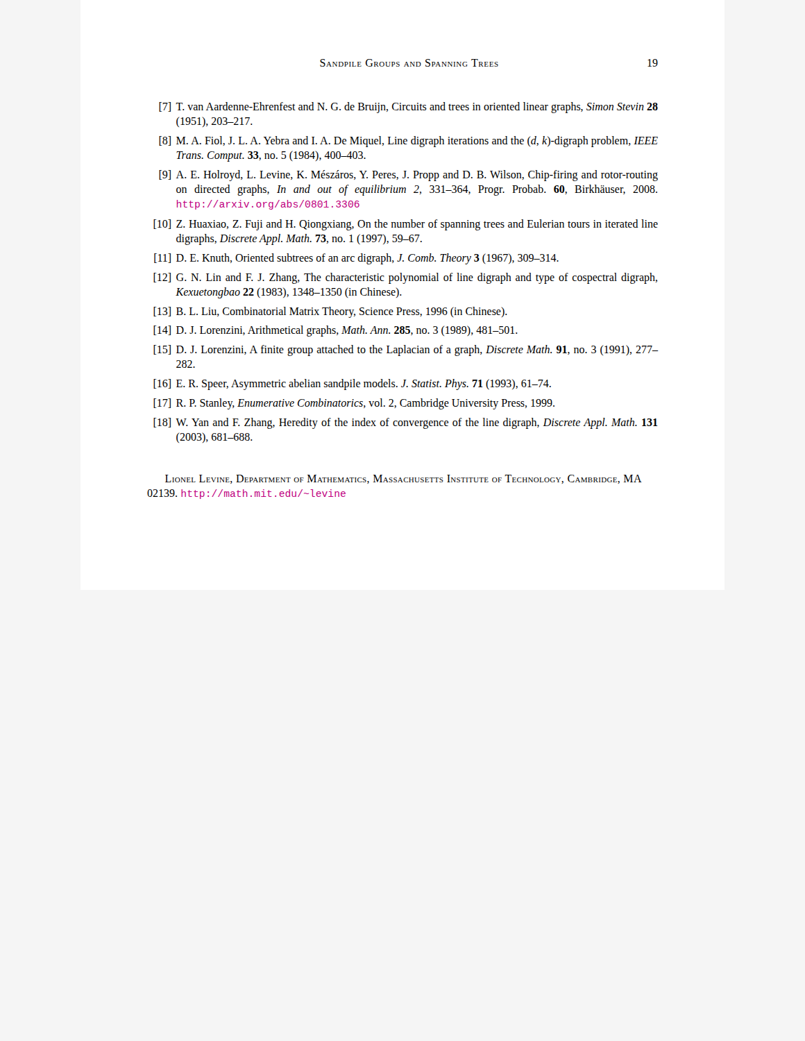Sandpile Groups and Spanning Trees 19
[7] T. van Aardenne-Ehrenfest and N. G. de Bruijn, Circuits and trees in oriented linear graphs, Simon Stevin 28 (1951), 203–217.
[8] M. A. Fiol, J. L. A. Yebra and I. A. De Miquel, Line digraph iterations and the (d, k)-digraph problem, IEEE Trans. Comput. 33, no. 5 (1984), 400–403.
[9] A. E. Holroyd, L. Levine, K. Mészáros, Y. Peres, J. Propp and D. B. Wilson, Chip-firing and rotor-routing on directed graphs, In and out of equilibrium 2, 331–364, Progr. Probab. 60, Birkhäuser, 2008. http://arxiv.org/abs/0801.3306
[10] Z. Huaxiao, Z. Fuji and H. Qiongxiang, On the number of spanning trees and Eulerian tours in iterated line digraphs, Discrete Appl. Math. 73, no. 1 (1997), 59–67.
[11] D. E. Knuth, Oriented subtrees of an arc digraph, J. Comb. Theory 3 (1967), 309–314.
[12] G. N. Lin and F. J. Zhang, The characteristic polynomial of line digraph and type of cospectral digraph, Kexuetongbao 22 (1983), 1348–1350 (in Chinese).
[13] B. L. Liu, Combinatorial Matrix Theory, Science Press, 1996 (in Chinese).
[14] D. J. Lorenzini, Arithmetical graphs, Math. Ann. 285, no. 3 (1989), 481–501.
[15] D. J. Lorenzini, A finite group attached to the Laplacian of a graph, Discrete Math. 91, no. 3 (1991), 277–282.
[16] E. R. Speer, Asymmetric abelian sandpile models. J. Statist. Phys. 71 (1993), 61–74.
[17] R. P. Stanley, Enumerative Combinatorics, vol. 2, Cambridge University Press, 1999.
[18] W. Yan and F. Zhang, Heredity of the index of convergence of the line digraph, Discrete Appl. Math. 131 (2003), 681–688.
Lionel Levine, Department of Mathematics, Massachusetts Institute of Technology, Cambridge, MA 02139. http://math.mit.edu/~levine